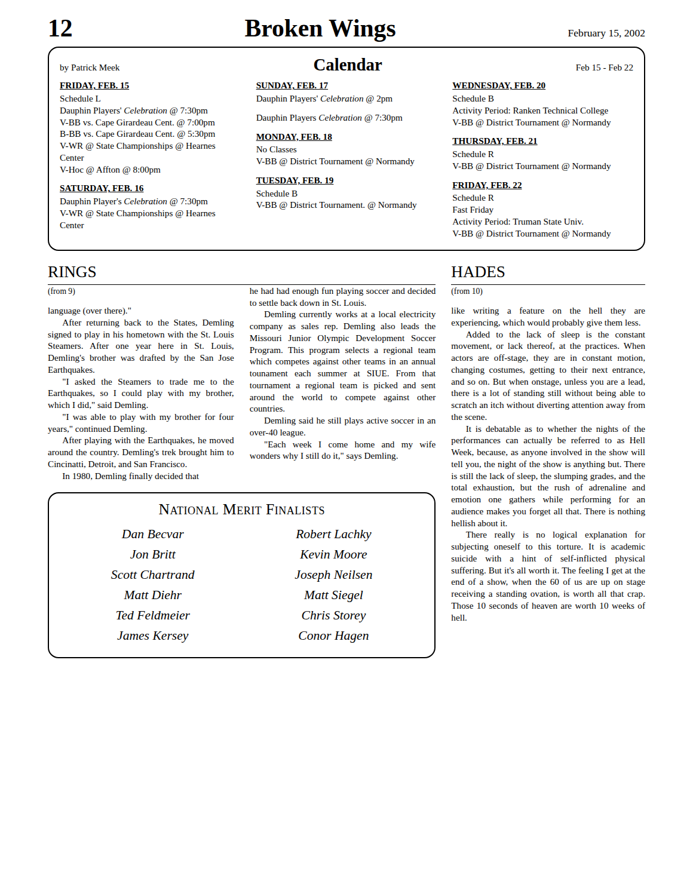12
Broken Wings
February 15, 2002
by Patrick Meek
Calendar
Feb 15 - Feb 22
FRIDAY, FEB. 15
Schedule L
Dauphin Players' Celebration @ 7:30pm
V-BB vs. Cape Girardeau Cent. @ 7:00pm
B-BB vs. Cape Girardeau Cent. @ 5:30pm
V-WR @ State Championships @ Hearnes Center
V-Hoc @ Affton @ 8:00pm
SATURDAY, FEB. 16
Dauphin Player's Celebration @ 7:30pm
V-WR @ State Championships @ Hearnes Center
SUNDAY, FEB. 17
Dauphin Players' Celebration @ 2pm
Dauphin Players Celebration @ 7:30pm
MONDAY, FEB. 18
No Classes
V-BB @ District Tournament @ Normandy
TUESDAY, FEB. 19
Schedule B
V-BB @ District Tournament. @ Normandy
WEDNESDAY, FEB. 20
Schedule B
Activity Period: Ranken Technical College
V-BB @ District Tournament @ Normandy
THURSDAY, FEB. 21
Schedule R
V-BB @ District Tournament @ Normandy
FRIDAY, FEB. 22
Schedule R
Fast Friday
Activity Period: Truman State Univ.
V-BB @ District Tournament @ Normandy
RINGS
(from 9)
language (over there)."
After returning back to the States, Demling signed to play in his hometown with the St. Louis Steamers. After one year here in St. Louis, Demling's brother was drafted by the San Jose Earthquakes.
"I asked the Steamers to trade me to the Earthquakes, so I could play with my brother, which I did," said Demling.
"I was able to play with my brother for four years," continued Demling.
After playing with the Earthquakes, he moved around the country. Demling's trek brought him to Cincinatti, Detroit, and San Francisco.
In 1980, Demling finally decided that
he had had enough fun playing soccer and decided to settle back down in St. Louis.
Demling currently works at a local electricity company as sales rep. Demling also leads the Missouri Junior Olympic Development Soccer Program. This program selects a regional team which competes against other teams in an annual tounament each summer at SIUE. From that tournament a regional team is picked and sent around the world to compete against other countries.
Demling said he still plays active soccer in an over-40 league.
"Each week I come home and my wife wonders why I still do it," says Demling.
National Merit Finalists
Dan Becvar
Jon Britt
Scott Chartrand
Matt Diehr
Ted Feldmeier
James Kersey
Robert Lachky
Kevin Moore
Joseph Neilsen
Matt Siegel
Chris Storey
Conor Hagen
HADES
(from 10)
like writing a feature on the hell they are experiencing, which would probably give them less.
Added to the lack of sleep is the constant movement, or lack thereof, at the practices. When actors are off-stage, they are in constant motion, changing costumes, getting to their next entrance, and so on. But when onstage, unless you are a lead, there is a lot of standing still without being able to scratch an itch without diverting attention away from the scene.
It is debatable as to whether the nights of the performances can actually be referred to as Hell Week, because, as anyone involved in the show will tell you, the night of the show is anything but. There is still the lack of sleep, the slumping grades, and the total exhaustion, but the rush of adrenaline and emotion one gathers while performing for an audience makes you forget all that. There is nothing hellish about it.
There really is no logical explanation for subjecting oneself to this torture. It is academic suicide with a hint of self-inflicted physical suffering. But it's all worth it. The feeling I get at the end of a show, when the 60 of us are up on stage receiving a standing ovation, is worth all that crap. Those 10 seconds of heaven are worth 10 weeks of hell.